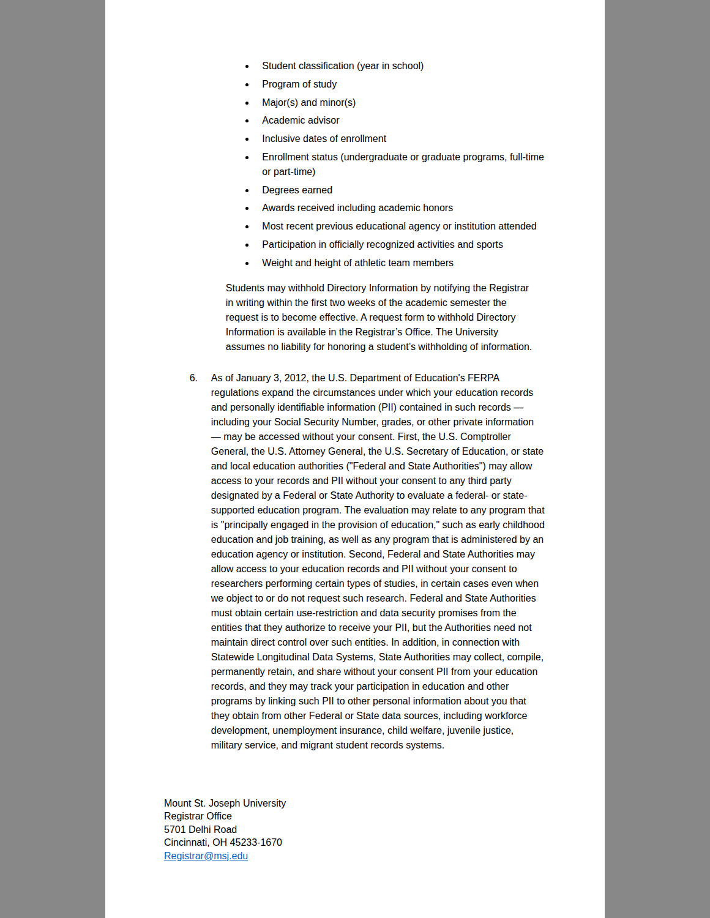Student classification (year in school)
Program of study
Major(s) and minor(s)
Academic advisor
Inclusive dates of enrollment
Enrollment status (undergraduate or graduate programs, full-time or part-time)
Degrees earned
Awards received including academic honors
Most recent previous educational agency or institution attended
Participation in officially recognized activities and sports
Weight and height of athletic team members
Students may withhold Directory Information by notifying the Registrar in writing within the first two weeks of the academic semester the request is to become effective. A request form to withhold Directory Information is available in the Registrar’s Office. The University assumes no liability for honoring a student’s withholding of information.
As of January 3, 2012, the U.S. Department of Education's FERPA regulations expand the circumstances under which your education records and personally identifiable information (PII) contained in such records — including your Social Security Number, grades, or other private information — may be accessed without your consent. First, the U.S. Comptroller General, the U.S. Attorney General, the U.S. Secretary of Education, or state and local education authorities ("Federal and State Authorities") may allow access to your records and PII without your consent to any third party designated by a Federal or State Authority to evaluate a federal- or state-supported education program. The evaluation may relate to any program that is "principally engaged in the provision of education," such as early childhood education and job training, as well as any program that is administered by an education agency or institution. Second, Federal and State Authorities may allow access to your education records and PII without your consent to researchers performing certain types of studies, in certain cases even when we object to or do not request such research. Federal and State Authorities must obtain certain use-restriction and data security promises from the entities that they authorize to receive your PII, but the Authorities need not maintain direct control over such entities. In addition, in connection with Statewide Longitudinal Data Systems, State Authorities may collect, compile, permanently retain, and share without your consent PII from your education records, and they may track your participation in education and other programs by linking such PII to other personal information about you that they obtain from other Federal or State data sources, including workforce development, unemployment insurance, child welfare, juvenile justice, military service, and migrant student records systems.
Mount St. Joseph University
Registrar Office
5701 Delhi Road
Cincinnati, OH 45233-1670
Registrar@msj.edu